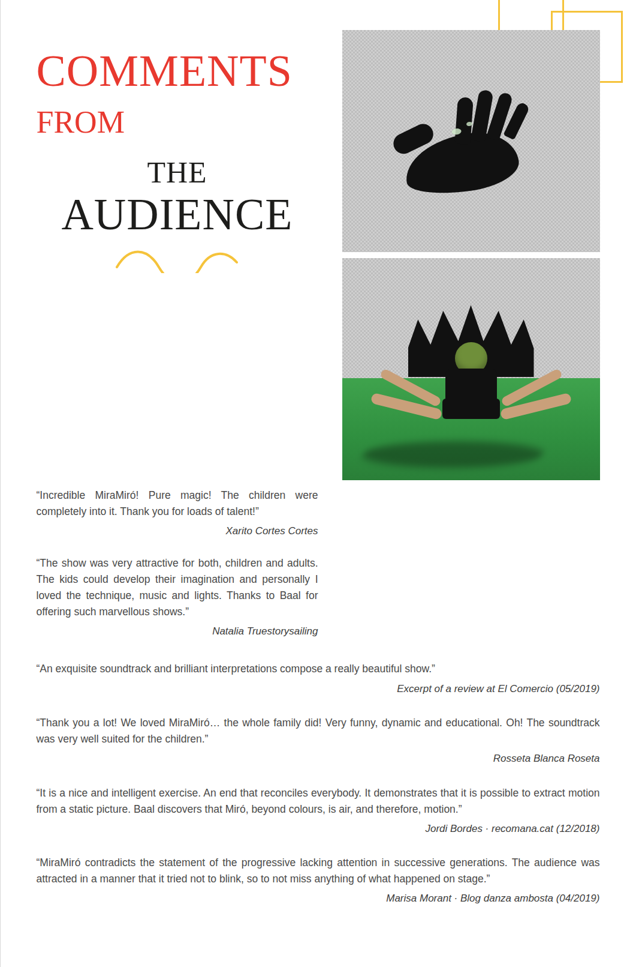Comments from the Audience
“Incredible MiraMiró! Pure magic! The children were completely into it. Thank you for loads of talent!”
Xarito Cortes Cortes
“The show was very attractive for both, children and adults. The kids could develop their imagination and personally I loved the technique, music and lights. Thanks to Baal for offering such marvellous shows.”
Natalia Truestorysailing
“An exquisite soundtrack and brilliant interpretations compose a really beautiful show.”
Excerpt of a review at El Comercio (05/2019)
“Thank you a lot! We loved MiraMiró… the whole family did! Very funny, dynamic and educational. Oh! The soundtrack was very well suited for the children.”
Rosseta Blanca Roseta
“It is a nice and intelligent exercise. An end that reconciles everybody. It demonstrates that it is possible to extract motion from a static picture. Baal discovers that Miró, beyond colours, is air, and therefore, motion.”
Jordi Bordes · recomana.cat (12/2018)
“MiraMiró contradicts the statement of the progressive lacking attention in successive generations. The audience was attracted in a manner that it tried not to blink, so to not miss anything of what happened on stage.”
Marisa Morant · Blog danza ambosta (04/2019)